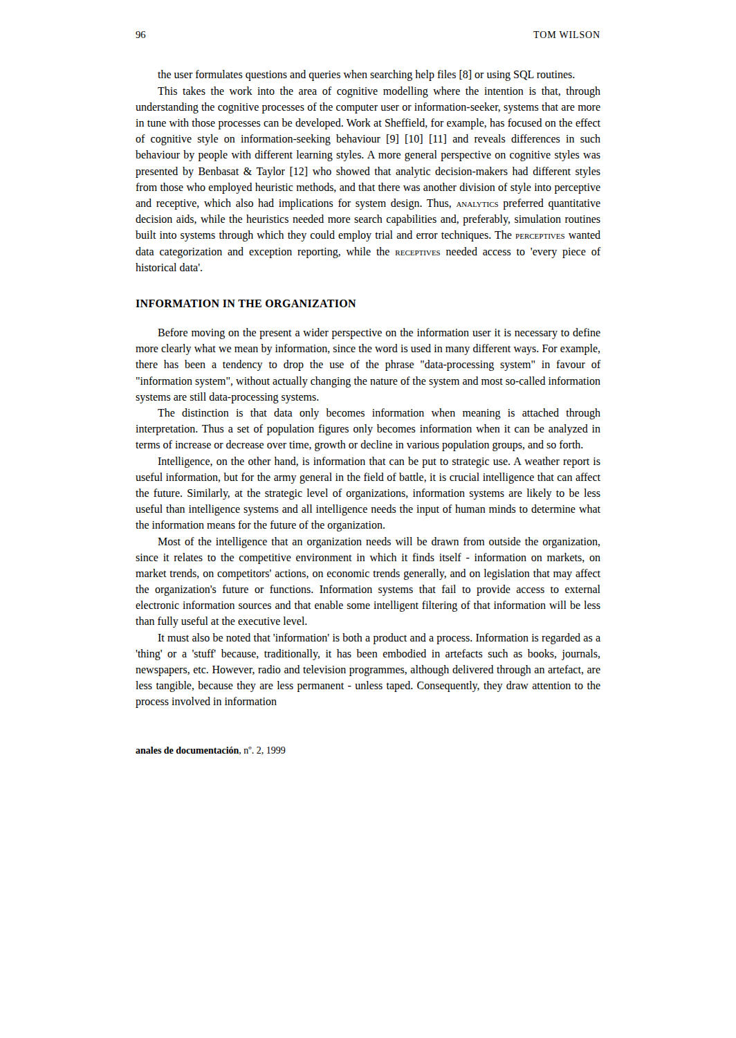96 Tom Wilson
the user formulates questions and queries when searching help files [8] or using SQL routines.
This takes the work into the area of cognitive modelling where the intention is that, through understanding the cognitive processes of the computer user or information-seeker, systems that are more in tune with those processes can be developed. Work at Sheffield, for example, has focused on the effect of cognitive style on information-seeking behaviour [9] [10] [11] and reveals differences in such behaviour by people with different learning styles. A more general perspective on cognitive styles was presented by Benbasat & Taylor [12] who showed that analytic decision-makers had different styles from those who employed heuristic methods, and that there was another division of style into perceptive and receptive, which also had implications for system design. Thus, Analytics preferred quantitative decision aids, while the heuristics needed more search capabilities and, preferably, simulation routines built into systems through which they could employ trial and error techniques. The Perceptives wanted data categorization and exception reporting, while the Receptives needed access to 'every piece of historical data'.
Information in the Organization
Before moving on the present a wider perspective on the information user it is necessary to define more clearly what we mean by information, since the word is used in many different ways. For example, there has been a tendency to drop the use of the phrase "data-processing system" in favour of "information system", without actually changing the nature of the system and most so-called information systems are still data-processing systems.
The distinction is that data only becomes information when meaning is attached through interpretation. Thus a set of population figures only becomes information when it can be analyzed in terms of increase or decrease over time, growth or decline in various population groups, and so forth.
Intelligence, on the other hand, is information that can be put to strategic use. A weather report is useful information, but for the army general in the field of battle, it is crucial intelligence that can affect the future. Similarly, at the strategic level of organizations, information systems are likely to be less useful than intelligence systems and all intelligence needs the input of human minds to determine what the information means for the future of the organization.
Most of the intelligence that an organization needs will be drawn from outside the organization, since it relates to the competitive environment in which it finds itself - information on markets, on market trends, on competitors' actions, on economic trends generally, and on legislation that may affect the organization's future or functions. Information systems that fail to provide access to external electronic information sources and that enable some intelligent filtering of that information will be less than fully useful at the executive level.
It must also be noted that 'information' is both a product and a process. Information is regarded as a 'thing' or a 'stuff' because, traditionally, it has been embodied in artefacts such as books, journals, newspapers, etc. However, radio and television programmes, although delivered through an artefact, are less tangible, because they are less permanent - unless taped. Consequently, they draw attention to the process involved in information
anales de documentación, nº. 2, 1999